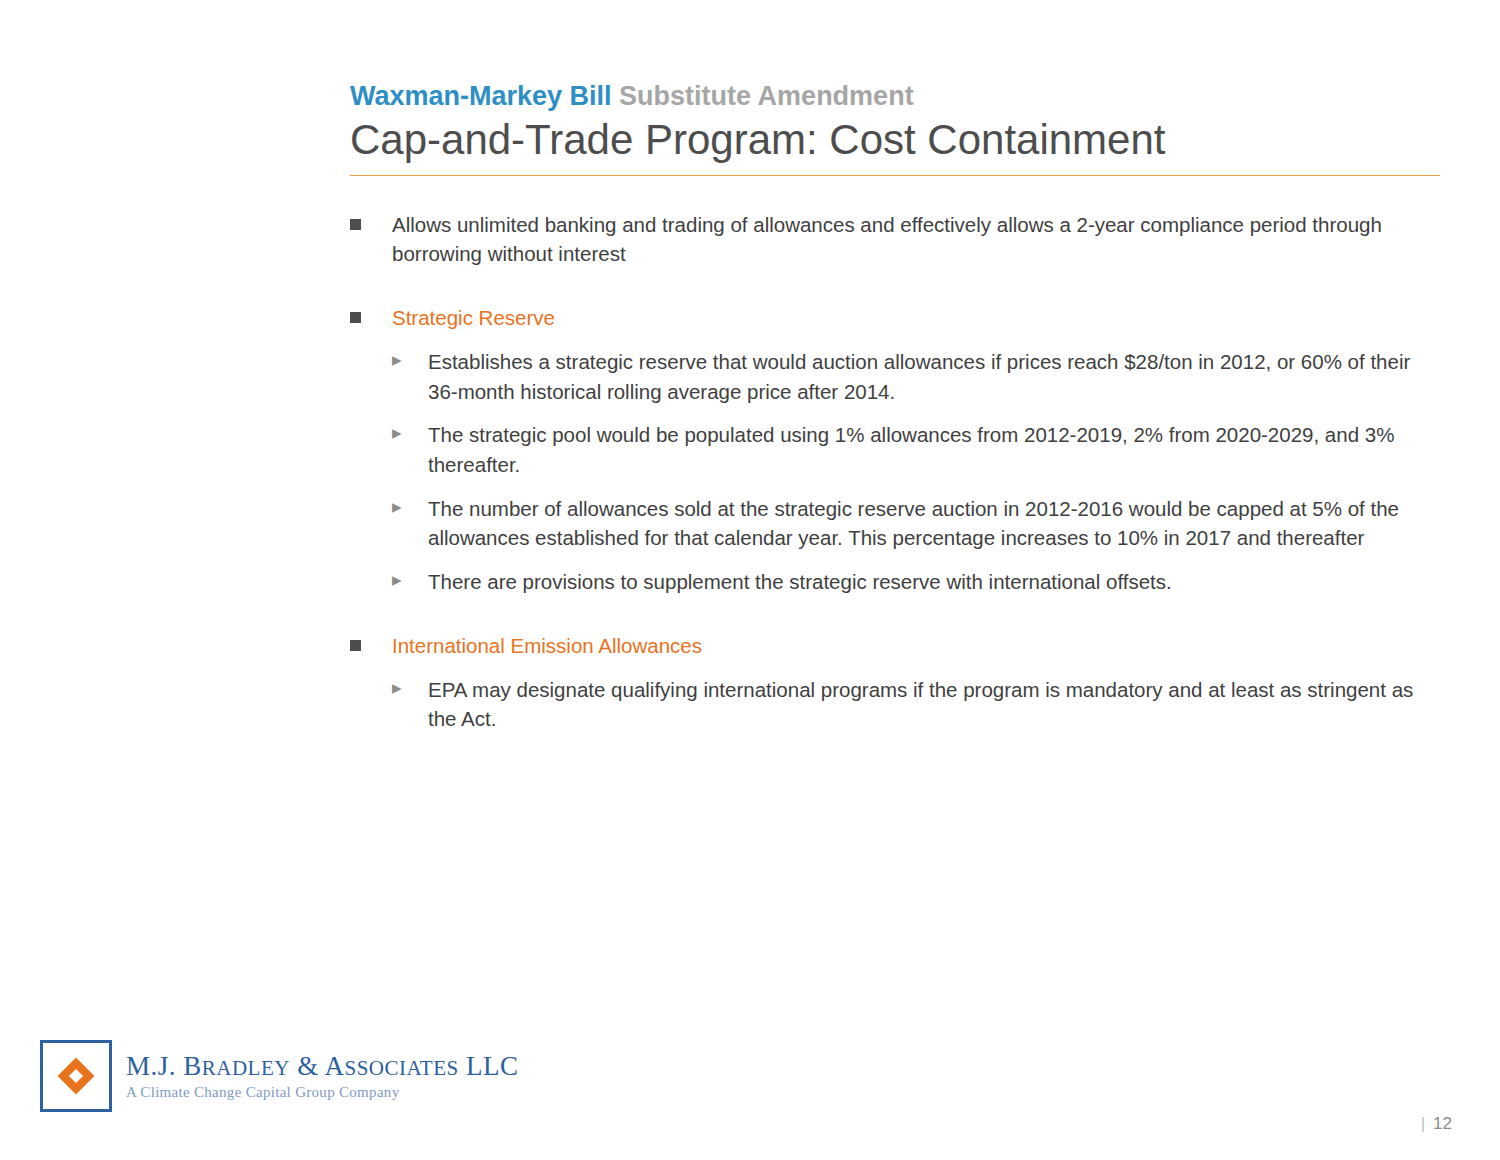Waxman-Markey Bill Substitute Amendment
Cap-and-Trade Program: Cost Containment
Allows unlimited banking and trading of allowances and effectively allows a 2-year compliance period through borrowing without interest
Strategic Reserve
Establishes a strategic reserve that would auction allowances if prices reach $28/ton in 2012, or 60% of their 36-month historical rolling average price after 2014.
The strategic pool would be populated using 1% allowances from 2012-2019, 2% from 2020-2029, and 3% thereafter.
The number of allowances sold at the strategic reserve auction in 2012-2016 would be capped at 5% of the allowances established for that calendar year. This percentage increases to 10% in 2017 and thereafter
There are provisions to supplement the strategic reserve with international offsets.
International Emission Allowances
EPA may designate qualifying international programs if the program is mandatory and at least as stringent as the Act.
M.J. BRADLEY & ASSOCIATES LLC
A Climate Change Capital Group Company
|12